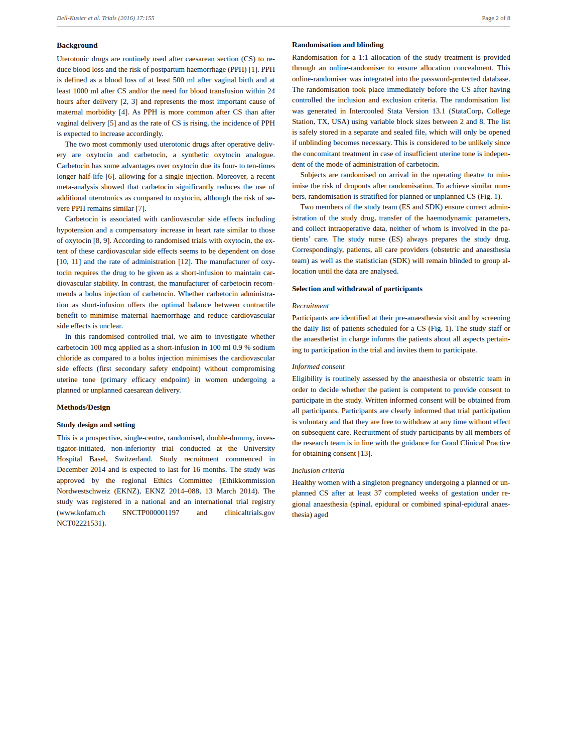Dell-Kuster et al. Trials (2016) 17:155
Page 2 of 8
Background
Uterotonic drugs are routinely used after caesarean section (CS) to reduce blood loss and the risk of postpartum haemorrhage (PPH) [1]. PPH is defined as a blood loss of at least 500 ml after vaginal birth and at least 1000 ml after CS and/or the need for blood transfusion within 24 hours after delivery [2, 3] and represents the most important cause of maternal morbidity [4]. As PPH is more common after CS than after vaginal delivery [5] and as the rate of CS is rising, the incidence of PPH is expected to increase accordingly.
The two most commonly used uterotonic drugs after operative delivery are oxytocin and carbetocin, a synthetic oxytocin analogue. Carbetocin has some advantages over oxytocin due its four- to ten-times longer half-life [6], allowing for a single injection. Moreover, a recent meta-analysis showed that carbetocin significantly reduces the use of additional uterotonics as compared to oxytocin, although the risk of severe PPH remains similar [7].
Carbetocin is associated with cardiovascular side effects including hypotension and a compensatory increase in heart rate similar to those of oxytocin [8, 9]. According to randomised trials with oxytocin, the extent of these cardiovascular side effects seems to be dependent on dose [10, 11] and the rate of administration [12]. The manufacturer of oxytocin requires the drug to be given as a short-infusion to maintain cardiovascular stability. In contrast, the manufacturer of carbetocin recommends a bolus injection of carbetocin. Whether carbetocin administration as short-infusion offers the optimal balance between contractile benefit to minimise maternal haemorrhage and reduce cardiovascular side effects is unclear.
In this randomised controlled trial, we aim to investigate whether carbetocin 100 mcg applied as a short-infusion in 100 ml 0.9 % sodium chloride as compared to a bolus injection minimises the cardiovascular side effects (first secondary safety endpoint) without compromising uterine tone (primary efficacy endpoint) in women undergoing a planned or unplanned caesarean delivery.
Methods/Design
Study design and setting
This is a prospective, single-centre, randomised, double-dummy, investigator-initiated, non-inferiority trial conducted at the University Hospital Basel, Switzerland. Study recruitment commenced in December 2014 and is expected to last for 16 months. The study was approved by the regional Ethics Committee (Ethikkommission Nordwestschweiz (EKNZ), EKNZ 2014–088, 13 March 2014). The study was registered in a national and an international trial registry (www.kofam.ch SNCTP000001197 and clinicaltrials.gov NCT02221531).
Randomisation and blinding
Randomisation for a 1:1 allocation of the study treatment is provided through an online-randomiser to ensure allocation concealment. This online-randomiser was integrated into the password-protected database. The randomisation took place immediately before the CS after having controlled the inclusion and exclusion criteria. The randomisation list was generated in Intercooled Stata Version 13.1 (StataCorp, College Station, TX, USA) using variable block sizes between 2 and 8. The list is safely stored in a separate and sealed file, which will only be opened if unblinding becomes necessary. This is considered to be unlikely since the concomitant treatment in case of insufficient uterine tone is independent of the mode of administration of carbetocin.
Subjects are randomised on arrival in the operating theatre to minimise the risk of dropouts after randomisation. To achieve similar numbers, randomisation is stratified for planned or unplanned CS (Fig. 1).
Two members of the study team (ES and SDK) ensure correct administration of the study drug, transfer of the haemodynamic parameters, and collect intraoperative data, neither of whom is involved in the patients’ care. The study nurse (ES) always prepares the study drug. Correspondingly, patients, all care providers (obstetric and anaesthesia team) as well as the statistician (SDK) will remain blinded to group allocation until the data are analysed.
Selection and withdrawal of participants
Recruitment
Participants are identified at their pre-anaesthesia visit and by screening the daily list of patients scheduled for a CS (Fig. 1). The study staff or the anaesthetist in charge informs the patients about all aspects pertaining to participation in the trial and invites them to participate.
Informed consent
Eligibility is routinely assessed by the anaesthesia or obstetric team in order to decide whether the patient is competent to provide consent to participate in the study. Written informed consent will be obtained from all participants. Participants are clearly informed that trial participation is voluntary and that they are free to withdraw at any time without effect on subsequent care. Recruitment of study participants by all members of the research team is in line with the guidance for Good Clinical Practice for obtaining consent [13].
Inclusion criteria
Healthy women with a singleton pregnancy undergoing a planned or unplanned CS after at least 37 completed weeks of gestation under regional anaesthesia (spinal, epidural or combined spinal-epidural anaesthesia) aged